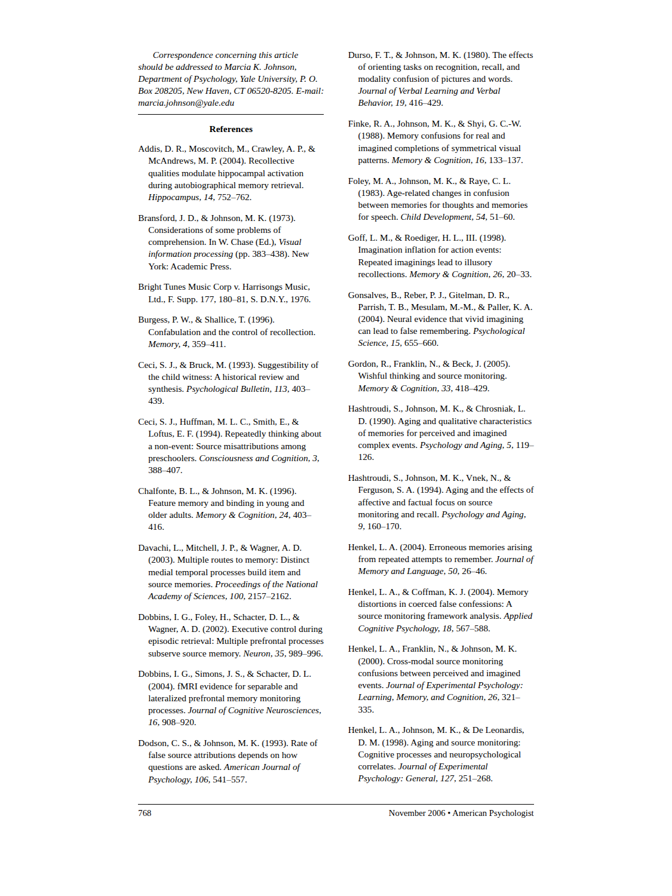Correspondence concerning this article should be addressed to Marcia K. Johnson, Department of Psychology, Yale University, P. O. Box 208205, New Haven, CT 06520-8205. E-mail: marcia.johnson@yale.edu
References
Addis, D. R., Moscovitch, M., Crawley, A. P., & McAndrews, M. P. (2004). Recollective qualities modulate hippocampal activation during autobiographical memory retrieval. Hippocampus, 14, 752–762.
Bransford, J. D., & Johnson, M. K. (1973). Considerations of some problems of comprehension. In W. Chase (Ed.), Visual information processing (pp. 383–438). New York: Academic Press.
Bright Tunes Music Corp v. Harrisongs Music, Ltd., F. Supp. 177, 180–81, S. D.N.Y., 1976.
Burgess, P. W., & Shallice, T. (1996). Confabulation and the control of recollection. Memory, 4, 359–411.
Ceci, S. J., & Bruck, M. (1993). Suggestibility of the child witness: A historical review and synthesis. Psychological Bulletin, 113, 403–439.
Ceci, S. J., Huffman, M. L. C., Smith, E., & Loftus, E. F. (1994). Repeatedly thinking about a non-event: Source misattributions among preschoolers. Consciousness and Cognition, 3, 388–407.
Chalfonte, B. L., & Johnson, M. K. (1996). Feature memory and binding in young and older adults. Memory & Cognition, 24, 403–416.
Davachi, L., Mitchell, J. P., & Wagner, A. D. (2003). Multiple routes to memory: Distinct medial temporal processes build item and source memories. Proceedings of the National Academy of Sciences, 100, 2157–2162.
Dobbins, I. G., Foley, H., Schacter, D. L., & Wagner, A. D. (2002). Executive control during episodic retrieval: Multiple prefrontal processes subserve source memory. Neuron, 35, 989–996.
Dobbins, I. G., Simons, J. S., & Schacter, D. L. (2004). fMRI evidence for separable and lateralized prefrontal memory monitoring processes. Journal of Cognitive Neurosciences, 16, 908–920.
Dodson, C. S., & Johnson, M. K. (1993). Rate of false source attributions depends on how questions are asked. American Journal of Psychology, 106, 541–557.
Durso, F. T., & Johnson, M. K. (1980). The effects of orienting tasks on recognition, recall, and modality confusion of pictures and words. Journal of Verbal Learning and Verbal Behavior, 19, 416–429.
Finke, R. A., Johnson, M. K., & Shyi, G. C.-W. (1988). Memory confusions for real and imagined completions of symmetrical visual patterns. Memory & Cognition, 16, 133–137.
Foley, M. A., Johnson, M. K., & Raye, C. L. (1983). Age-related changes in confusion between memories for thoughts and memories for speech. Child Development, 54, 51–60.
Goff, L. M., & Roediger, H. L., III. (1998). Imagination inflation for action events: Repeated imaginings lead to illusory recollections. Memory & Cognition, 26, 20–33.
Gonsalves, B., Reber, P. J., Gitelman, D. R., Parrish, T. B., Mesulam, M.-M., & Paller, K. A. (2004). Neural evidence that vivid imagining can lead to false remembering. Psychological Science, 15, 655–660.
Gordon, R., Franklin, N., & Beck, J. (2005). Wishful thinking and source monitoring. Memory & Cognition, 33, 418–429.
Hashtroudi, S., Johnson, M. K., & Chrosniak, L. D. (1990). Aging and qualitative characteristics of memories for perceived and imagined complex events. Psychology and Aging, 5, 119–126.
Hashtroudi, S., Johnson, M. K., Vnek, N., & Ferguson, S. A. (1994). Aging and the effects of affective and factual focus on source monitoring and recall. Psychology and Aging, 9, 160–170.
Henkel, L. A. (2004). Erroneous memories arising from repeated attempts to remember. Journal of Memory and Language, 50, 26–46.
Henkel, L. A., & Coffman, K. J. (2004). Memory distortions in coerced false confessions: A source monitoring framework analysis. Applied Cognitive Psychology, 18, 567–588.
Henkel, L. A., Franklin, N., & Johnson, M. K. (2000). Cross-modal source monitoring confusions between perceived and imagined events. Journal of Experimental Psychology: Learning, Memory, and Cognition, 26, 321–335.
Henkel, L. A., Johnson, M. K., & De Leonardis, D. M. (1998). Aging and source monitoring: Cognitive processes and neuropsychological correlates. Journal of Experimental Psychology: General, 127, 251–268.
768 November 2006 • American Psychologist